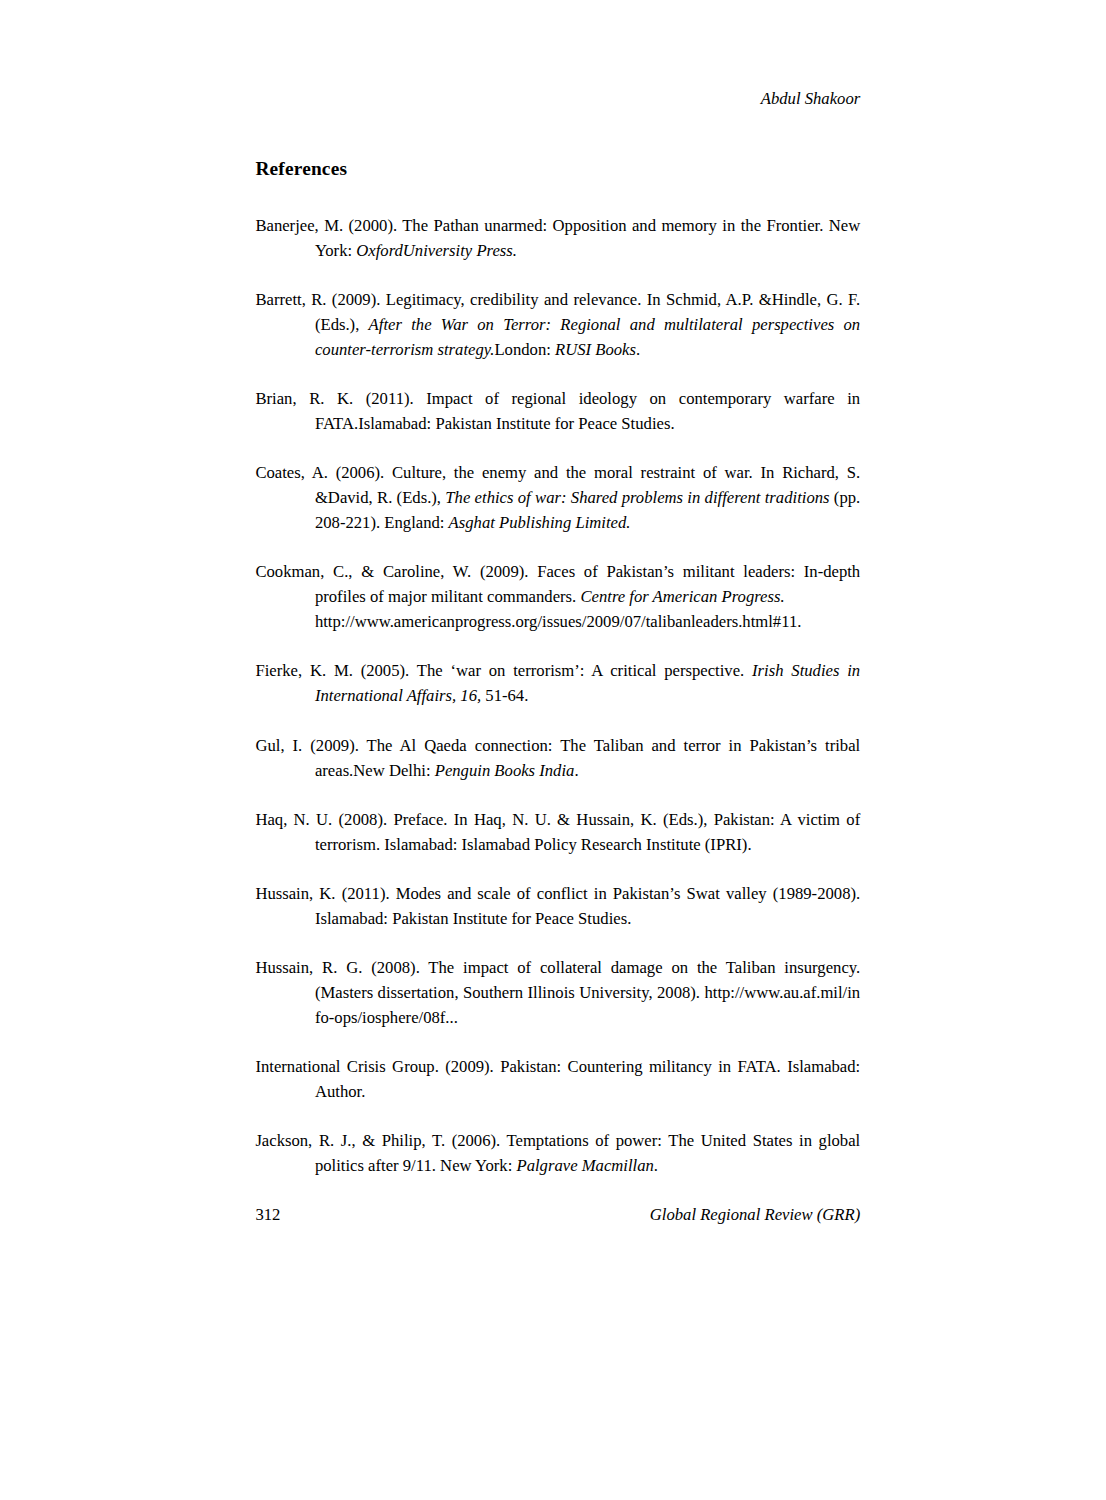Abdul Shakoor
References
Banerjee, M. (2000). The Pathan unarmed: Opposition and memory in the Frontier. New York: OxfordUniversity Press.
Barrett, R. (2009). Legitimacy, credibility and relevance. In Schmid, A.P. &Hindle, G. F. (Eds.), After the War on Terror: Regional and multilateral perspectives on counter-terrorism strategy. London: RUSI Books.
Brian, R. K. (2011). Impact of regional ideology on contemporary warfare in FATA.Islamabad: Pakistan Institute for Peace Studies.
Coates, A. (2006). Culture, the enemy and the moral restraint of war. In Richard, S. &David, R. (Eds.), The ethics of war: Shared problems in different traditions (pp. 208-221). England: Asghat Publishing Limited.
Cookman, C., & Caroline, W. (2009). Faces of Pakistan’s militant leaders: In-depth profiles of major militant commanders. Centre for American Progress.
http://www.americanprogress.org/issues/2009/07/talibanleaders.html#11.
Fierke, K. M. (2005). The ‘war on terrorism’: A critical perspective. Irish Studies in International Affairs, 16, 51-64.
Gul, I. (2009). The Al Qaeda connection: The Taliban and terror in Pakistan’s tribal areas.New Delhi: Penguin Books India.
Haq, N. U. (2008). Preface. In Haq, N. U. & Hussain, K. (Eds.), Pakistan: A victim of terrorism. Islamabad: Islamabad Policy Research Institute (IPRI).
Hussain, K. (2011). Modes and scale of conflict in Pakistan’s Swat valley (1989-2008). Islamabad: Pakistan Institute for Peace Studies.
Hussain, R. G. (2008). The impact of collateral damage on the Taliban insurgency. (Masters dissertation, Southern Illinois University, 2008). http://www.au.af.mil/info-ops/iosphere/08f...
International Crisis Group. (2009). Pakistan: Countering militancy in FATA. Islamabad: Author.
Jackson, R. J., & Philip, T. (2006). Temptations of power: The United States in global politics after 9/11. New York: Palgrave Macmillan.
312 Global Regional Review (GRR)